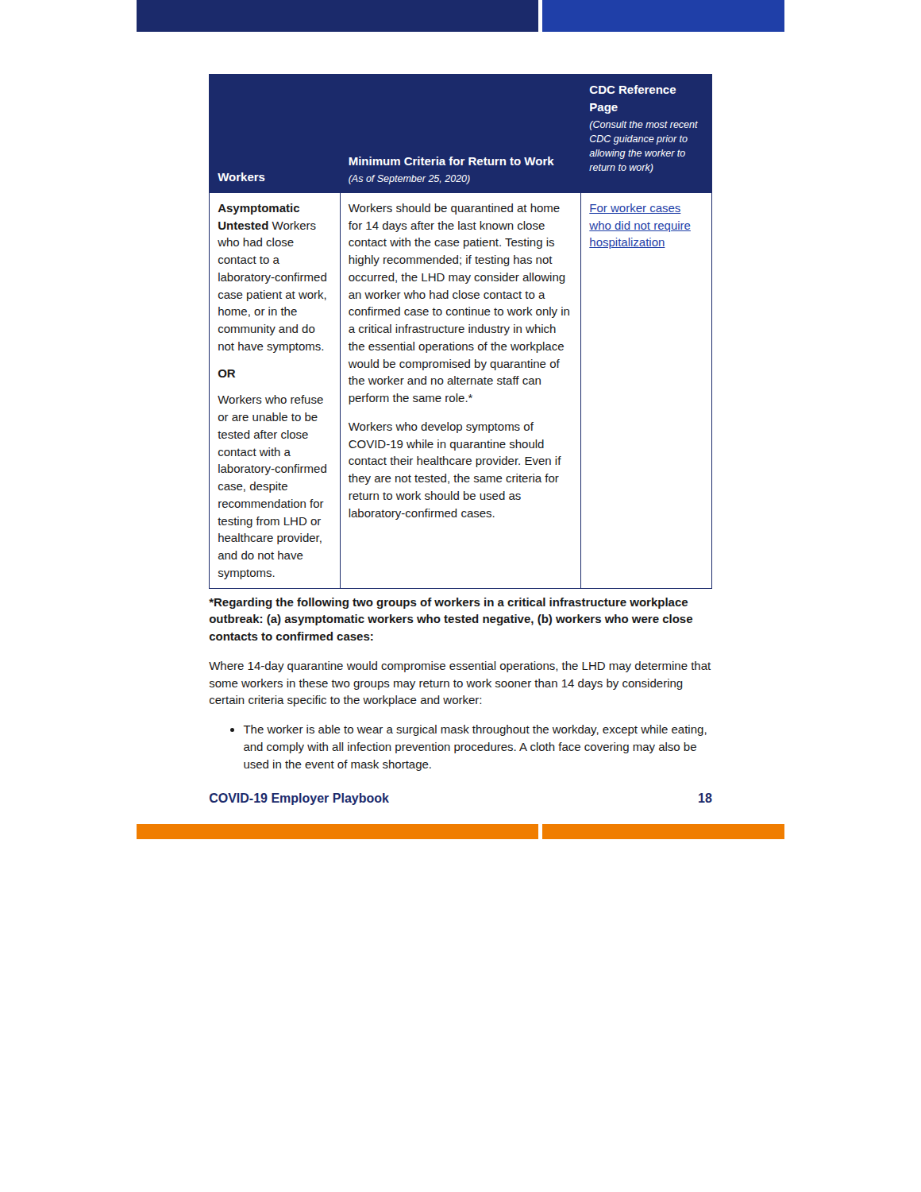| Workers | Minimum Criteria for Return to Work (As of September 25, 2020) | CDC Reference Page (Consult the most recent CDC guidance prior to allowing the worker to return to work) |
| --- | --- | --- |
| Asymptomatic Untested Workers who had close contact to a laboratory-confirmed case patient at work, home, or in the community and do not have symptoms. OR Workers who refuse or are unable to be tested after close contact with a laboratory-confirmed case, despite recommendation for testing from LHD or healthcare provider, and do not have symptoms. | Workers should be quarantined at home for 14 days after the last known close contact with the case patient. Testing is highly recommended; if testing has not occurred, the LHD may consider allowing an worker who had close contact to a confirmed case to continue to work only in a critical infrastructure industry in which the essential operations of the workplace would be compromised by quarantine of the worker and no alternate staff can perform the same role.* Workers who develop symptoms of COVID-19 while in quarantine should contact their healthcare provider. Even if they are not tested, the same criteria for return to work should be used as laboratory-confirmed cases. | For worker cases who did not require hospitalization |
*Regarding the following two groups of workers in a critical infrastructure workplace outbreak: (a) asymptomatic workers who tested negative, (b) workers who were close contacts to confirmed cases:
Where 14-day quarantine would compromise essential operations, the LHD may determine that some workers in these two groups may return to work sooner than 14 days by considering certain criteria specific to the workplace and worker:
The worker is able to wear a surgical mask throughout the workday, except while eating, and comply with all infection prevention procedures. A cloth face covering may also be used in the event of mask shortage.
COVID-19 Employer Playbook
18